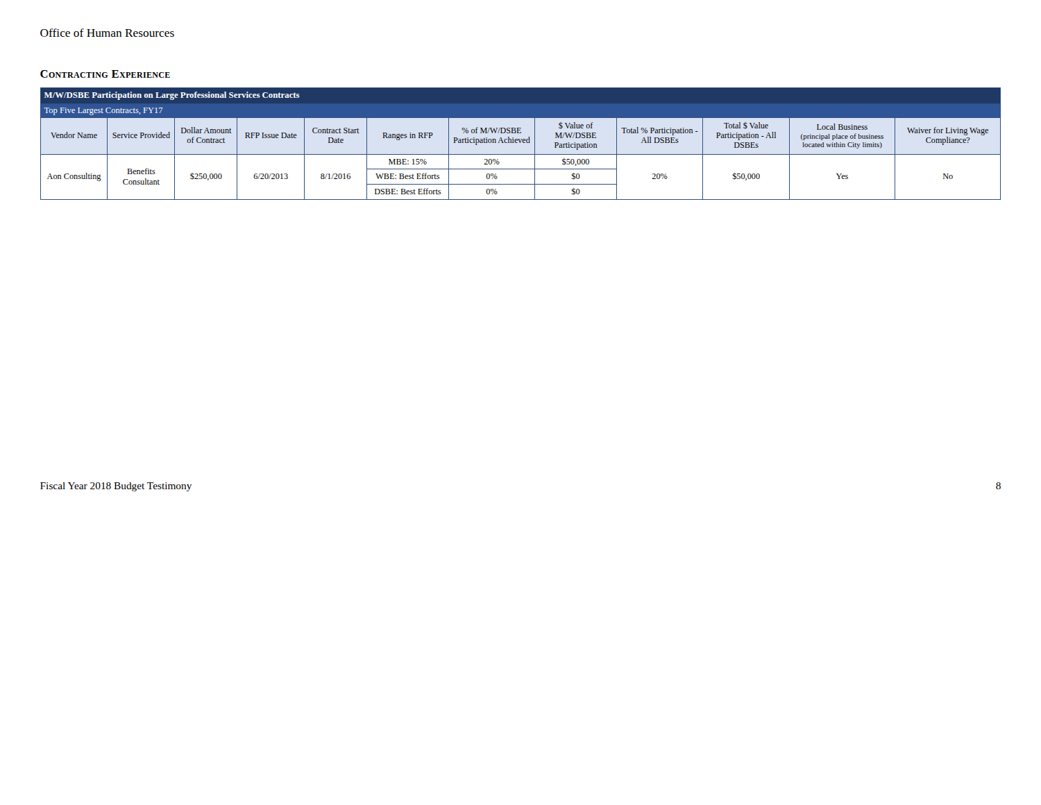Office of Human Resources
Contracting Experience
| M/W/DSBE Participation on Large Professional Services Contracts |
| --- |
| Top Five Largest Contracts, FY17 |
| Vendor Name | Service Provided | Dollar Amount of Contract | RFP Issue Date | Contract Start Date | Ranges in RFP | % of M/W/DSBE Participation Achieved | $ Value of M/W/DSBE Participation | Total % Participation - All DSBEs | Total $ Value Participation - All DSBEs | Local Business (principal place of business located within City limits) | Waiver for Living Wage Compliance? |
| Aon Consulting | Benefits Consultant | $250,000 | 6/20/2013 | 8/1/2016 | MBE: 15% | 20% | $50,000 | 20% | $50,000 | Yes | No |
| WBE: Best Efforts | 0% | $0 |
| DSBE: Best Efforts | 0% | $0 |
Fiscal Year 2018 Budget Testimony
8